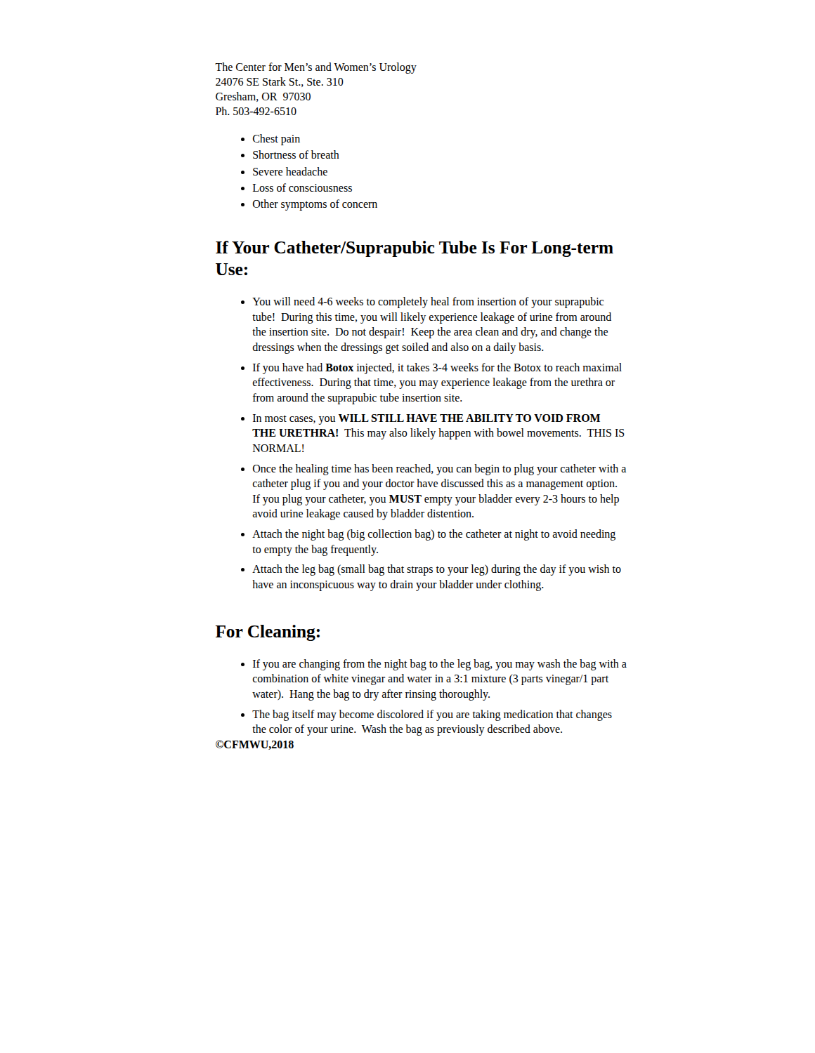The Center for Men’s and Women’s Urology
24076 SE Stark St., Ste. 310
Gresham, OR 97030
Ph. 503-492-6510
Chest pain
Shortness of breath
Severe headache
Loss of consciousness
Other symptoms of concern
If Your Catheter/Suprapubic Tube Is For Long-term Use:
You will need 4-6 weeks to completely heal from insertion of your suprapubic tube! During this time, you will likely experience leakage of urine from around the insertion site. Do not despair! Keep the area clean and dry, and change the dressings when the dressings get soiled and also on a daily basis.
If you have had Botox injected, it takes 3-4 weeks for the Botox to reach maximal effectiveness. During that time, you may experience leakage from the urethra or from around the suprapubic tube insertion site.
In most cases, you WILL STILL HAVE THE ABILITY TO VOID FROM THE URETHRA! This may also likely happen with bowel movements. THIS IS NORMAL!
Once the healing time has been reached, you can begin to plug your catheter with a catheter plug if you and your doctor have discussed this as a management option. If you plug your catheter, you MUST empty your bladder every 2-3 hours to help avoid urine leakage caused by bladder distention.
Attach the night bag (big collection bag) to the catheter at night to avoid needing to empty the bag frequently.
Attach the leg bag (small bag that straps to your leg) during the day if you wish to have an inconspicuous way to drain your bladder under clothing.
For Cleaning:
If you are changing from the night bag to the leg bag, you may wash the bag with a combination of white vinegar and water in a 3:1 mixture (3 parts vinegar/1 part water). Hang the bag to dry after rinsing thoroughly.
The bag itself may become discolored if you are taking medication that changes the color of your urine. Wash the bag as previously described above.
©CFMWU,2018